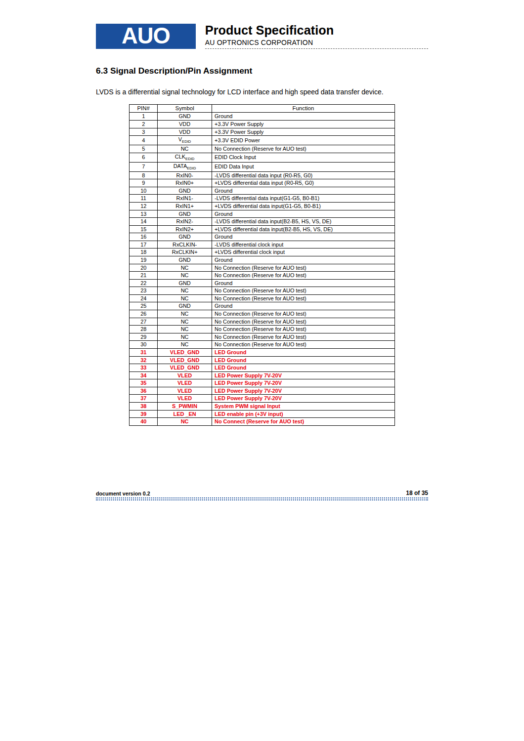AUO
Product Specification
AU OPTRONICS CORPORATION
6.3 Signal Description/Pin Assignment
LVDS is a differential signal technology for LCD interface and high speed data transfer device.
| PIN# | Symbol | Function |
| --- | --- | --- |
| 1 | GND | Ground |
| 2 | VDD | +3.3V Power Supply |
| 3 | VDD | +3.3V Power Supply |
| 4 | V EDID | +3.3V EDID Power |
| 5 | NC | No Connection (Reserve for AUO test) |
| 6 | CLK EDID | EDID Clock Input |
| 7 | DATA EDID | EDID Data Input |
| 8 | RxIN0- | -LVDS differential data input (R0-R5, G0) |
| 9 | RxIN0+ | +LVDS differential data input (R0-R5, G0) |
| 10 | GND | Ground |
| 11 | RxIN1- | -LVDS differential data input(G1-G5, B0-B1) |
| 12 | RxIN1+ | +LVDS differential data input(G1-G5, B0-B1) |
| 13 | GND | Ground |
| 14 | RxIN2- | -LVDS differential data input(B2-B5, HS, VS, DE) |
| 15 | RxIN2+ | +LVDS differential data input(B2-B5, HS, VS, DE) |
| 16 | GND | Ground |
| 17 | RxCLKIN- | -LVDS differential clock input |
| 18 | RxCLKIN+ | +LVDS differential clock input |
| 19 | GND | Ground |
| 20 | NC | No Connection (Reserve for AUO test) |
| 21 | NC | No Connection (Reserve for AUO test) |
| 22 | GND | Ground |
| 23 | NC | No Connection (Reserve for AUO test) |
| 24 | NC | No Connection (Reserve for AUO test) |
| 25 | GND | Ground |
| 26 | NC | No Connection (Reserve for AUO test) |
| 27 | NC | No Connection (Reserve for AUO test) |
| 28 | NC | No Connection (Reserve for AUO test) |
| 29 | NC | No Connection (Reserve for AUO test) |
| 30 | NC | No Connection (Reserve for AUO test) |
| 31 | VLED_GND | LED Ground |
| 32 | VLED_GND | LED Ground |
| 33 | VLED_GND | LED Ground |
| 34 | VLED | LED Power Supply 7V-20V |
| 35 | VLED | LED Power Supply 7V-20V |
| 36 | VLED | LED Power Supply 7V-20V |
| 37 | VLED | LED Power Supply 7V-20V |
| 38 | S_PWMIN | System PWM signal Input |
| 39 | LED _EN | LED enable pin (+3V input) |
| 40 | NC | No Connect (Reserve for AUO test) |
document version 0.2 18 of 35